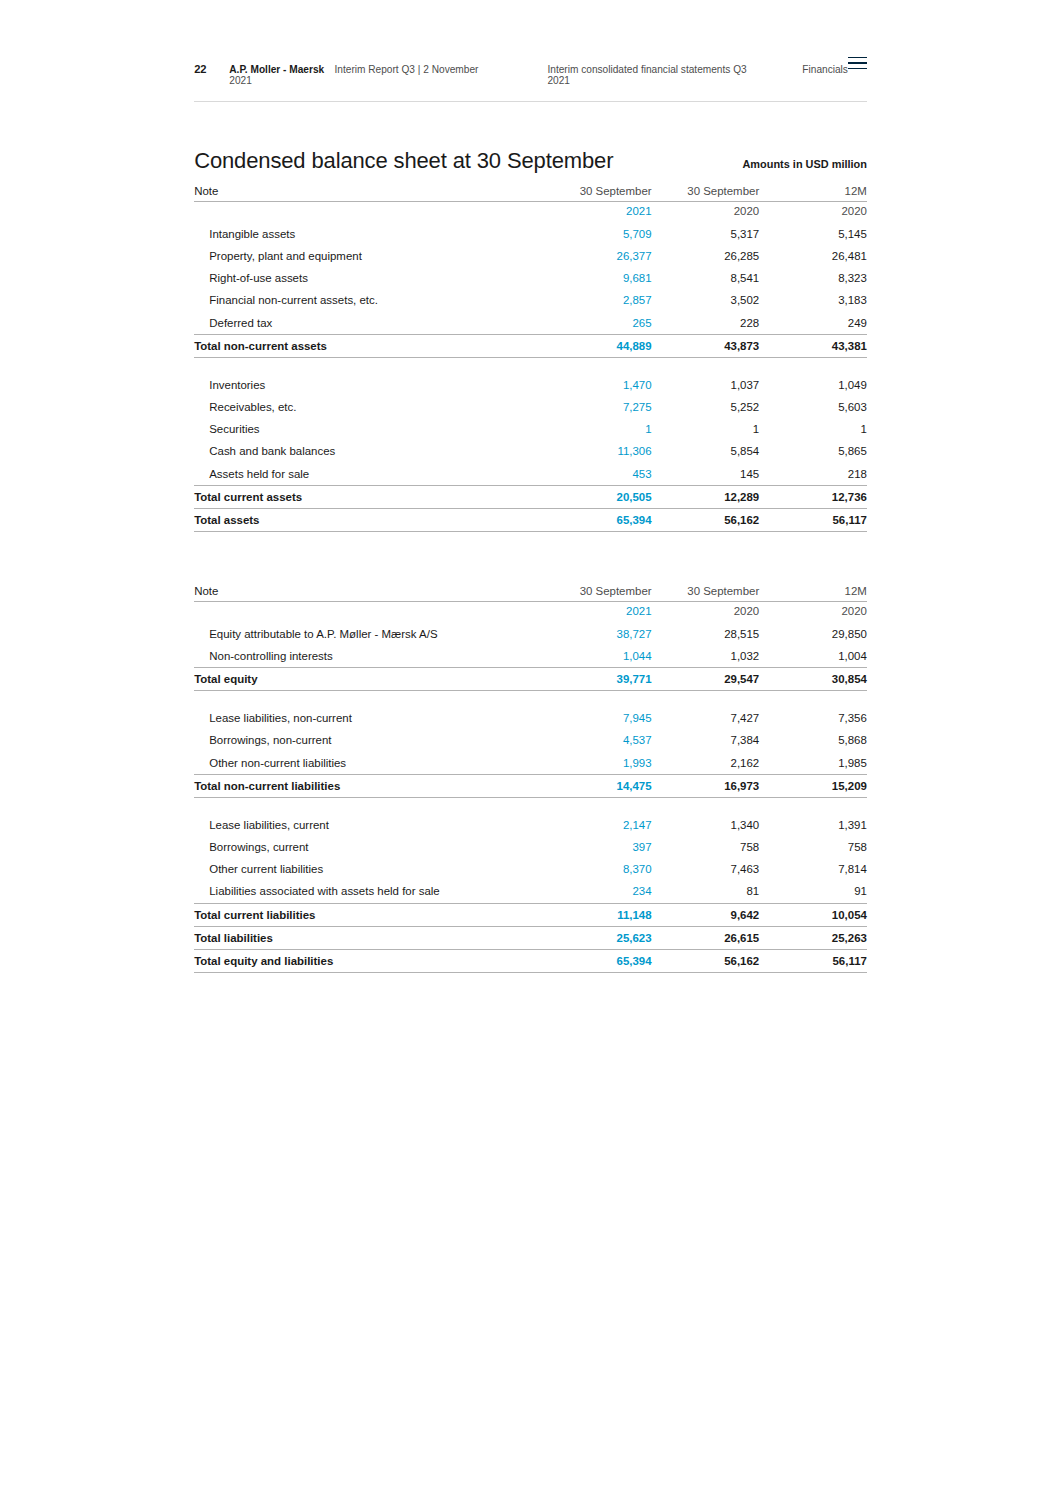22 A.P. Moller - Maersk Interim Report Q3 | 2 November 2021 Interim consolidated financial statements Q3 2021 Financials
Condensed balance sheet at 30 September
Amounts in USD million
| Note | 30 September | 30 September | 12M |
| --- | --- | --- | --- |
| | 2021 | 2020 | 2020 |
| Intangible assets | 5,709 | 5,317 | 5,145 |
| Property, plant and equipment | 26,377 | 26,285 | 26,481 |
| Right-of-use assets | 9,681 | 8,541 | 8,323 |
| Financial non-current assets, etc. | 2,857 | 3,502 | 3,183 |
| Deferred tax | 265 | 228 | 249 |
| Total non-current assets | 44,889 | 43,873 | 43,381 |
| Inventories | 1,470 | 1,037 | 1,049 |
| Receivables, etc. | 7,275 | 5,252 | 5,603 |
| Securities | 1 | 1 | 1 |
| Cash and bank balances | 11,306 | 5,854 | 5,865 |
| Assets held for sale | 453 | 145 | 218 |
| Total current assets | 20,505 | 12,289 | 12,736 |
| Total assets | 65,394 | 56,162 | 56,117 |
| Note | 30 September | 30 September | 12M |
| --- | --- | --- | --- |
| | 2021 | 2020 | 2020 |
| Equity attributable to A.P. Møller - Mærsk A/S | 38,727 | 28,515 | 29,850 |
| Non-controlling interests | 1,044 | 1,032 | 1,004 |
| Total equity | 39,771 | 29,547 | 30,854 |
| Lease liabilities, non-current | 7,945 | 7,427 | 7,356 |
| Borrowings, non-current | 4,537 | 7,384 | 5,868 |
| Other non-current liabilities | 1,993 | 2,162 | 1,985 |
| Total non-current liabilities | 14,475 | 16,973 | 15,209 |
| Lease liabilities, current | 2,147 | 1,340 | 1,391 |
| Borrowings, current | 397 | 758 | 758 |
| Other current liabilities | 8,370 | 7,463 | 7,814 |
| Liabilities associated with assets held for sale | 234 | 81 | 91 |
| Total current liabilities | 11,148 | 9,642 | 10,054 |
| Total liabilities | 25,623 | 26,615 | 25,263 |
| Total equity and liabilities | 65,394 | 56,162 | 56,117 |